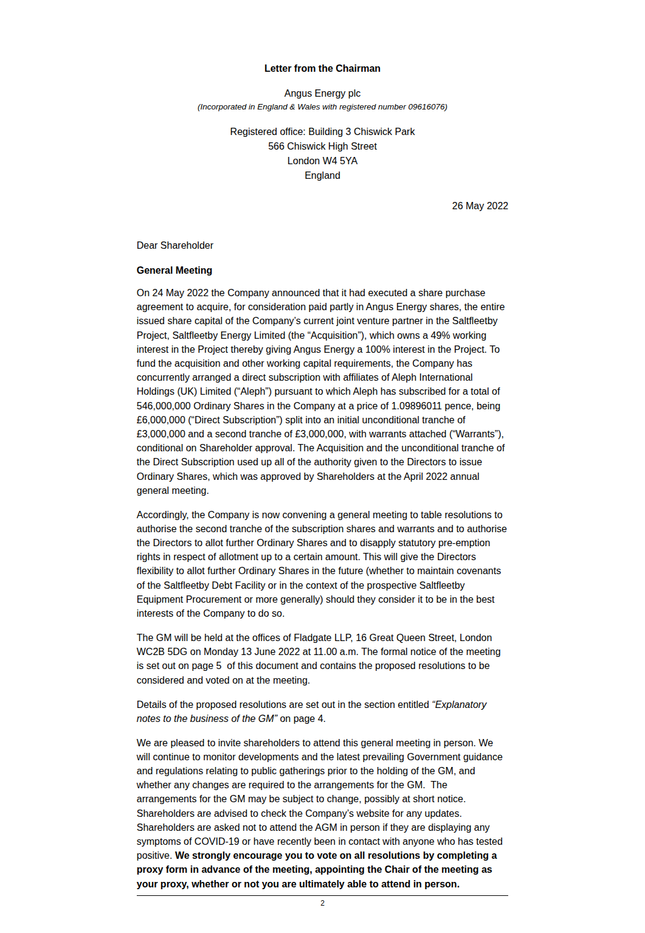Letter from the Chairman
Angus Energy plc
(Incorporated in England & Wales with registered number 09616076)
Registered office: Building 3 Chiswick Park
566 Chiswick High Street
London W4 5YA
England
26 May 2022
Dear Shareholder
General Meeting
On 24 May 2022 the Company announced that it had executed a share purchase agreement to acquire, for consideration paid partly in Angus Energy shares, the entire issued share capital of the Company’s current joint venture partner in the Saltfleetby Project, Saltfleetby Energy Limited (the “Acquisition”), which owns a 49% working interest in the Project thereby giving Angus Energy a 100% interest in the Project. To fund the acquisition and other working capital requirements, the Company has concurrently arranged a direct subscription with affiliates of Aleph International Holdings (UK) Limited (“Aleph”) pursuant to which Aleph has subscribed for a total of 546,000,000 Ordinary Shares in the Company at a price of 1.09896011 pence, being £6,000,000 (“Direct Subscription”) split into an initial unconditional tranche of £3,000,000 and a second tranche of £3,000,000, with warrants attached (“Warrants”), conditional on Shareholder approval. The Acquisition and the unconditional tranche of the Direct Subscription used up all of the authority given to the Directors to issue Ordinary Shares, which was approved by Shareholders at the April 2022 annual general meeting.
Accordingly, the Company is now convening a general meeting to table resolutions to authorise the second tranche of the subscription shares and warrants and to authorise the Directors to allot further Ordinary Shares and to disapply statutory pre-emption rights in respect of allotment up to a certain amount. This will give the Directors flexibility to allot further Ordinary Shares in the future (whether to maintain covenants of the Saltfleetby Debt Facility or in the context of the prospective Saltfleetby Equipment Procurement or more generally) should they consider it to be in the best interests of the Company to do so.
The GM will be held at the offices of Fladgate LLP, 16 Great Queen Street, London WC2B 5DG on Monday 13 June 2022 at 11.00 a.m. The formal notice of the meeting is set out on page 5 of this document and contains the proposed resolutions to be considered and voted on at the meeting.
Details of the proposed resolutions are set out in the section entitled “Explanatory notes to the business of the GM” on page 4.
We are pleased to invite shareholders to attend this general meeting in person. We will continue to monitor developments and the latest prevailing Government guidance and regulations relating to public gatherings prior to the holding of the GM, and whether any changes are required to the arrangements for the GM. The arrangements for the GM may be subject to change, possibly at short notice. Shareholders are advised to check the Company’s website for any updates. Shareholders are asked not to attend the AGM in person if they are displaying any symptoms of COVID-19 or have recently been in contact with anyone who has tested positive. We strongly encourage you to vote on all resolutions by completing a proxy form in advance of the meeting, appointing the Chair of the meeting as your proxy, whether or not you are ultimately able to attend in person.
2